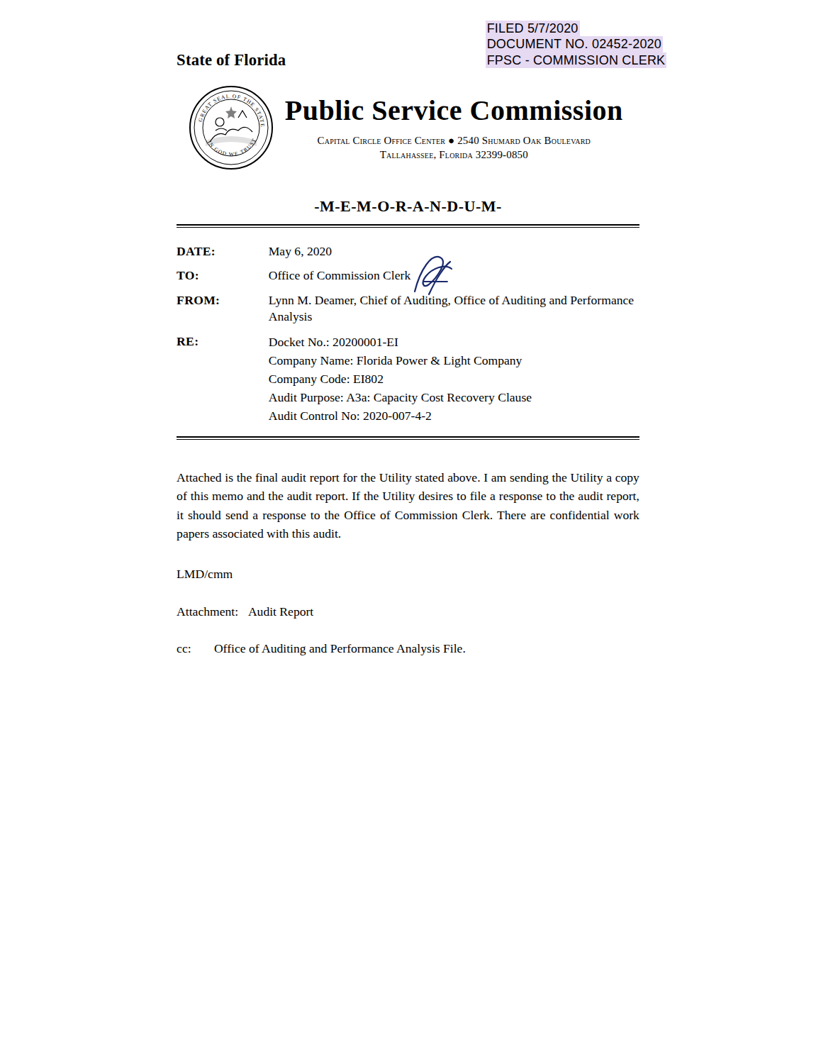FILED 5/7/2020
DOCUMENT NO. 02452-2020
FPSC - COMMISSION CLERK
State of Florida
GREAT SEAL OF THE STATE OF FLORIDA IN GOD WE TRUST
Public Service Commission
Capital Circle Office Center ● 2540 Shumard Oak Boulevard
Tallahassee, Florida 32399-0850
-M-E-M-O-R-A-N-D-U-M-
| DATE: | May 6, 2020 |
| TO: | Office of Commission Clerk |
| FROM: | Lynn M. Deamer, Chief of Auditing, Office of Auditing and Performance Analysis |
| RE: | Docket No.: 20200001-EI Company Name: Florida Power & Light Company Company Code: EI802 Audit Purpose: A3a: Capacity Cost Recovery Clause Audit Control No: 2020-007-4-2 |
Attached is the final audit report for the Utility stated above. I am sending the Utility a copy of this memo and the audit report. If the Utility desires to file a response to the audit report, it should send a response to the Office of Commission Clerk. There are confidential work papers associated with this audit.
LMD/cmm
Attachment: Audit Report
cc: Office of Auditing and Performance Analysis File.